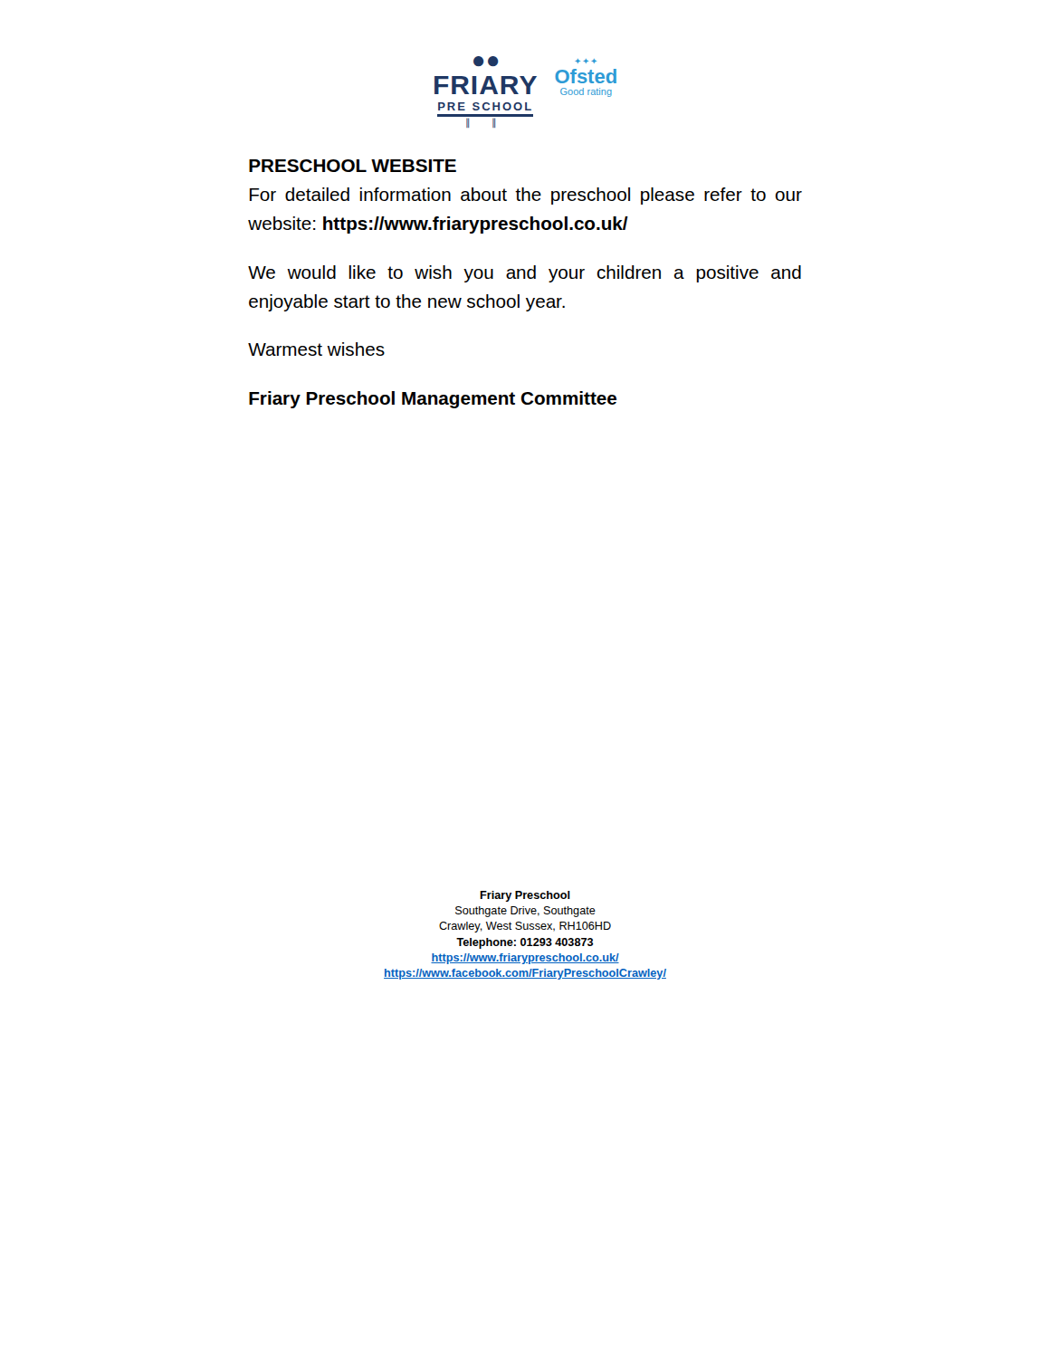● ●
FRIARY
PRE SCHOOL
∥ ∥
✦✦✦
Ofsted
Good rating
PRESCHOOL WEBSITE
For detailed information about the preschool please refer to our website: https://www.friarypreschool.co.uk/
We would like to wish you and your children a positive and enjoyable start to the new school year.
Warmest wishes
Friary Preschool Management Committee
Friary Preschool
Southgate Drive, Southgate
Crawley, West Sussex, RH106HD
Telephone: 01293 403873
https://www.friarypreschool.co.uk/
https://www.facebook.com/FriaryPreschoolCrawley/